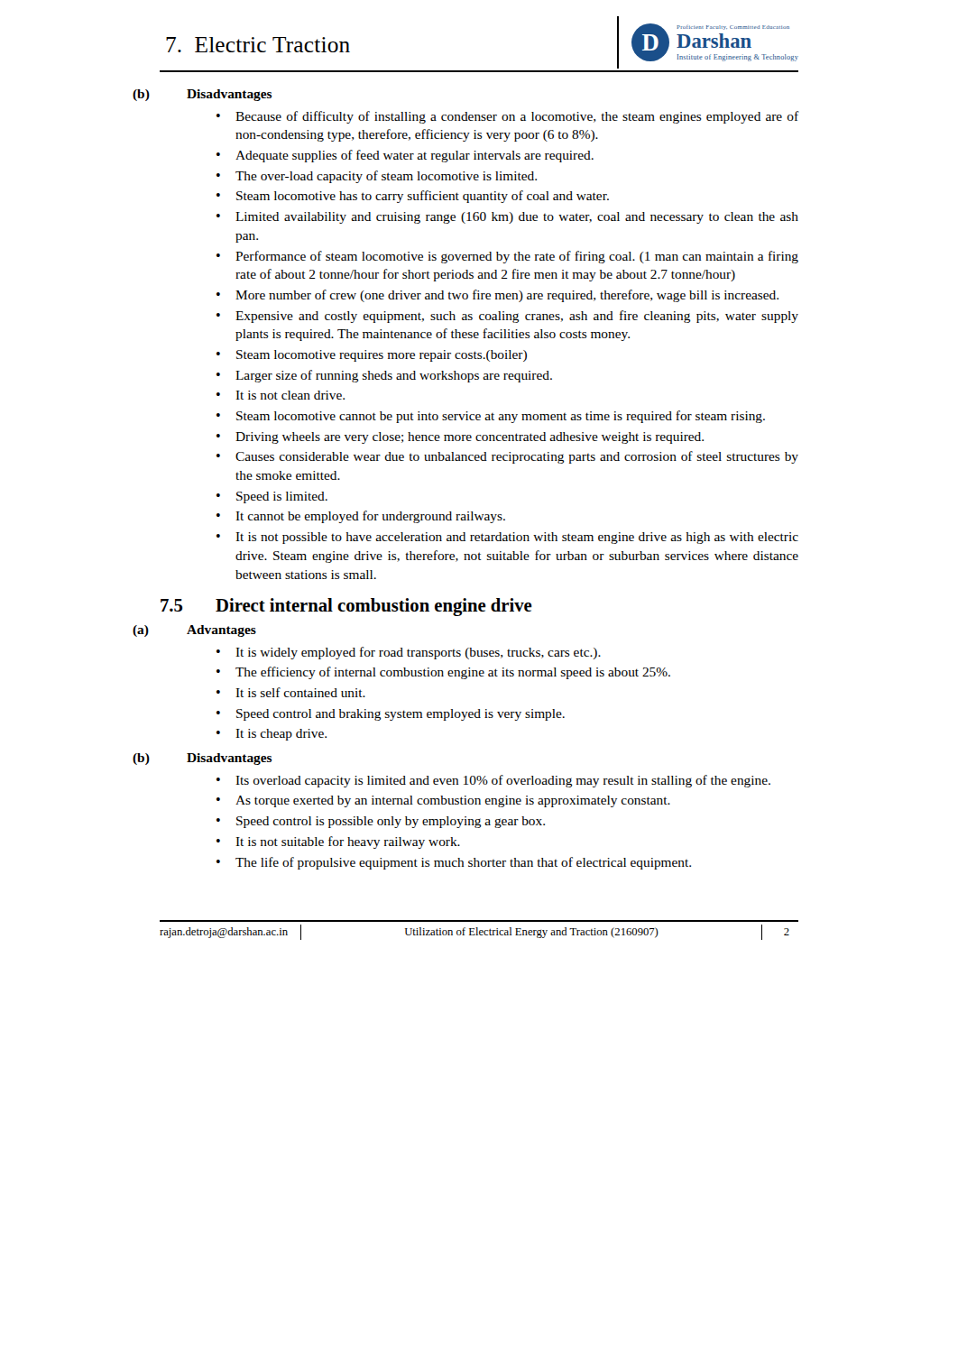7. Electric Traction
D
Proficient Faculty, Committed Education
Darshan
Institute of Engineering & Technology
(b) Disadvantages
Because of difficulty of installing a condenser on a locomotive, the steam engines employed are of non-condensing type, therefore, efficiency is very poor (6 to 8%).
Adequate supplies of feed water at regular intervals are required.
The over-load capacity of steam locomotive is limited.
Steam locomotive has to carry sufficient quantity of coal and water.
Limited availability and cruising range (160 km) due to water, coal and necessary to clean the ash pan.
Performance of steam locomotive is governed by the rate of firing coal. (1 man can maintain a firing rate of about 2 tonne/hour for short periods and 2 fire men it may be about 2.7 tonne/hour)
More number of crew (one driver and two fire men) are required, therefore, wage bill is increased.
Expensive and costly equipment, such as coaling cranes, ash and fire cleaning pits, water supply plants is required. The maintenance of these facilities also costs money.
Steam locomotive requires more repair costs.(boiler)
Larger size of running sheds and workshops are required.
It is not clean drive.
Steam locomotive cannot be put into service at any moment as time is required for steam rising.
Driving wheels are very close; hence more concentrated adhesive weight is required.
Causes considerable wear due to unbalanced reciprocating parts and corrosion of steel structures by the smoke emitted.
Speed is limited.
It cannot be employed for underground railways.
It is not possible to have acceleration and retardation with steam engine drive as high as with electric drive. Steam engine drive is, therefore, not suitable for urban or suburban services where distance between stations is small.
7.5 Direct internal combustion engine drive
(a) Advantages
It is widely employed for road transports (buses, trucks, cars etc.).
The efficiency of internal combustion engine at its normal speed is about 25%.
It is self contained unit.
Speed control and braking system employed is very simple.
It is cheap drive.
(b) Disadvantages
Its overload capacity is limited and even 10% of overloading may result in stalling of the engine.
As torque exerted by an internal combustion engine is approximately constant.
Speed control is possible only by employing a gear box.
It is not suitable for heavy railway work.
The life of propulsive equipment is much shorter than that of electrical equipment.
rajan.detroja@darshan.ac.in
Utilization of Electrical Energy and Traction (2160907)
2